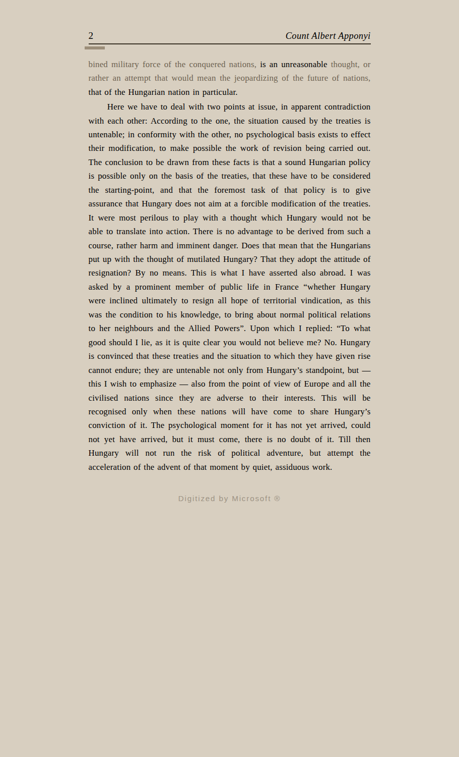2 Count Albert Apponyi
bined military force of the conquered nations, is an unreasonable thought, or rather an attempt that would mean the jeopardizing of the future of nations, that of the Hungarian nation in particular.
Here we have to deal with two points at issue, in apparent contradiction with each other: According to the one, the situation caused by the treaties is untenable; in conformity with the other, no psychological basis exists to effect their modification, to make possible the work of revision being carried out. The conclusion to be drawn from these facts is that a sound Hungarian policy is possible only on the basis of the treaties, that these have to be considered the starting-point, and that the foremost task of that policy is to give assurance that Hungary does not aim at a forcible modification of the treaties. It were most perilous to play with a thought which Hungary would not be able to translate into action. There is no advantage to be derived from such a course, rather harm and imminent danger. Does that mean that the Hungarians put up with the thought of mutilated Hungary? That they adopt the attitude of resignation? By no means. This is what I have asserted also abroad. I was asked by a prominent member of public life in France “whether Hungary were inclined ultimately to resign all hope of territorial vindication, as this was the condition to his knowledge, to bring about normal political relations to her neighbours and the Allied Powers”. Upon which I replied: “To what good should I lie, as it is quite clear you would not believe me? No. Hungary is convinced that these treaties and the situation to which they have given rise cannot endure; they are untenable not only from Hungary’s standpoint, but — this I wish to emphasize — also from the point of view of Europe and all the civilised nations since they are adverse to their interests. This will be recognised only when these nations will have come to share Hungary’s conviction of it. The psychological moment for it has not yet arrived, could not yet have arrived, but it must come, there is no doubt of it. Till then Hungary will not run the risk of political adventure, but attempt the acceleration of the advent of that moment by quiet, assiduous work.
Digitized by Microsoft ®